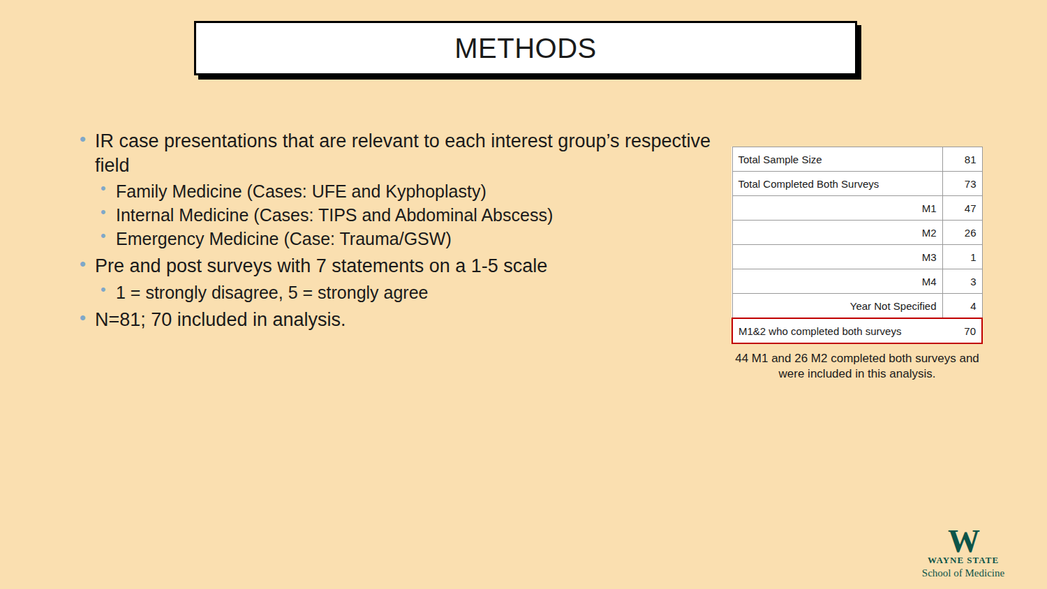METHODS
IR case presentations that are relevant to each interest group’s respective field
Family Medicine (Cases: UFE and Kyphoplasty)
Internal Medicine (Cases: TIPS and Abdominal Abscess)
Emergency Medicine (Case: Trauma/GSW)
Pre and post surveys with 7 statements on a 1-5 scale
1 = strongly disagree, 5 = strongly agree
N=81; 70 included in analysis.
| Total Sample Size | 81 |
| Total Completed Both Surveys | 73 |
| M1 | 47 |
| M2 | 26 |
| M3 | 1 |
| M4 | 3 |
| Year Not Specified | 4 |
| M1&2 who completed both surveys | 70 |
44 M1 and 26 M2 completed both surveys and were included in this analysis.
W
WAYNE STATE
School of Medicine